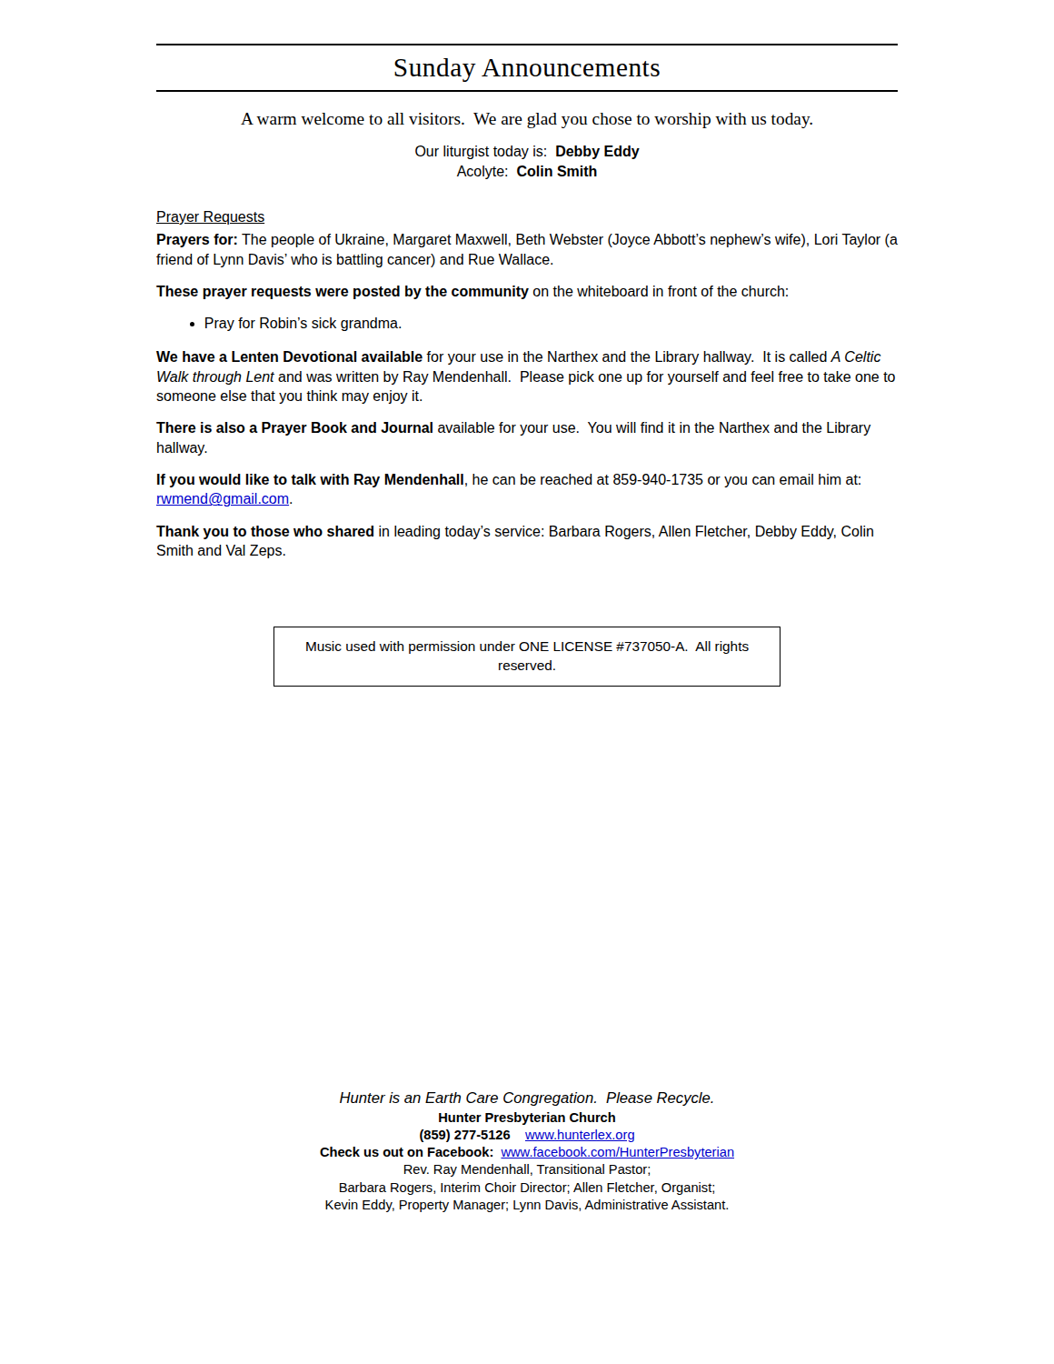Sunday Announcements
A warm welcome to all visitors. We are glad you chose to worship with us today.
Our liturgist today is: Debby Eddy
Acolyte: Colin Smith
Prayer Requests
Prayers for: The people of Ukraine, Margaret Maxwell, Beth Webster (Joyce Abbott’s nephew’s wife), Lori Taylor (a friend of Lynn Davis’ who is battling cancer) and Rue Wallace.
These prayer requests were posted by the community on the whiteboard in front of the church:
Pray for Robin’s sick grandma.
We have a Lenten Devotional available for your use in the Narthex and the Library hallway. It is called A Celtic Walk through Lent and was written by Ray Mendenhall. Please pick one up for yourself and feel free to take one to someone else that you think may enjoy it.
There is also a Prayer Book and Journal available for your use. You will find it in the Narthex and the Library hallway.
If you would like to talk with Ray Mendenhall, he can be reached at 859-940-1735 or you can email him at: rwmend@gmail.com.
Thank you to those who shared in leading today’s service: Barbara Rogers, Allen Fletcher, Debby Eddy, Colin Smith and Val Zeps.
Music used with permission under ONE LICENSE #737050-A. All rights reserved.
Hunter is an Earth Care Congregation. Please Recycle.
Hunter Presbyterian Church
(859) 277-5126 www.hunterlex.org
Check us out on Facebook: www.facebook.com/HunterPresbyterian
Rev. Ray Mendenhall, Transitional Pastor;
Barbara Rogers, Interim Choir Director; Allen Fletcher, Organist;
Kevin Eddy, Property Manager; Lynn Davis, Administrative Assistant.